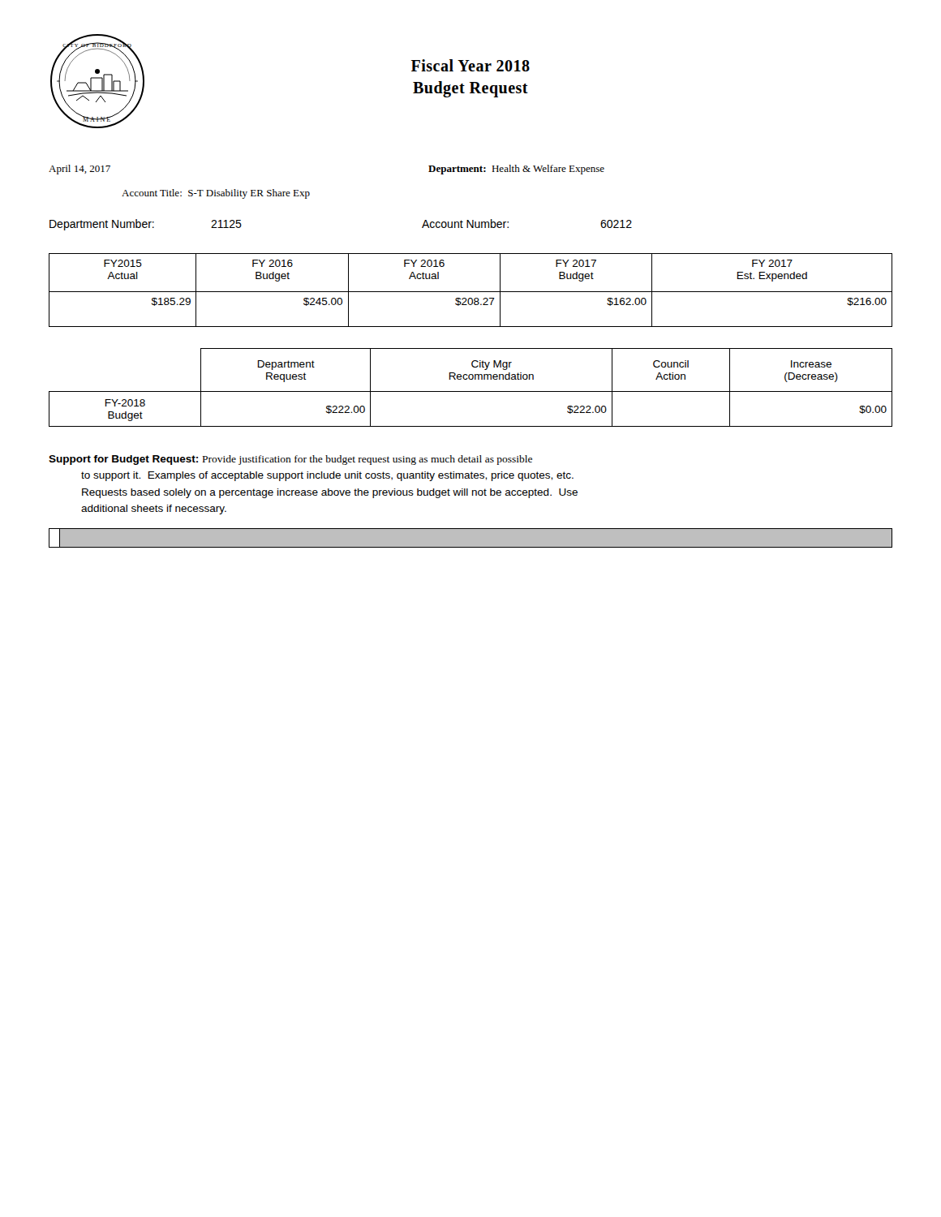CITY OF BIDDEFORD MAINE
Fiscal Year 2018
Budget Request
April 14, 2017
Department: Health & Welfare Expense
Account Title: S-T Disability ER Share Exp
Department Number:
21125
Account Number:
60212
| FY2015 Actual | FY 2016 Budget | FY 2016 Actual | FY 2017 Budget | FY 2017 Est. Expended |
| --- | --- | --- | --- | --- |
| $185.29 | $245.00 | $208.27 | $162.00 | $216.00 |
| | Department Request | City Mgr Recommendation | Council Action | Increase (Decrease) |
| --- | --- | --- | --- | --- |
| FY-2018 Budget | $222.00 | $222.00 | | $0.00 |
Support for Budget Request: Provide justification for the budget request using as much detail as possible
to support it. Examples of acceptable support include unit costs, quantity estimates, price quotes, etc.
Requests based solely on a percentage increase above the previous budget will not be accepted. Use
additional sheets if necessary.